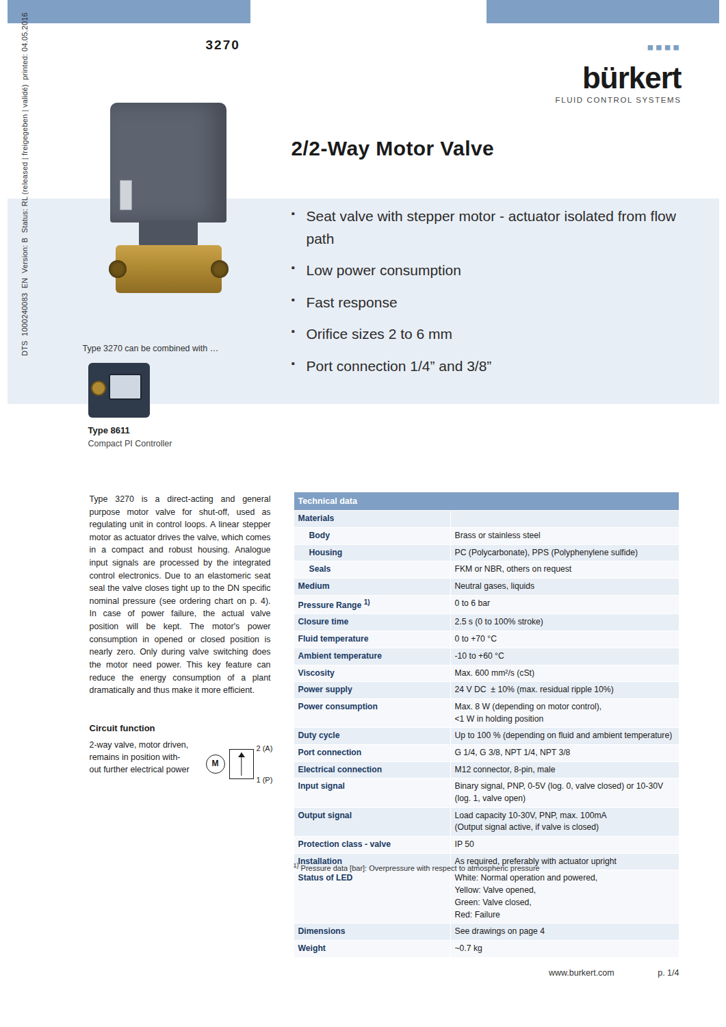3270
▪▪▪▪
bürkert
FLUID CONTROL SYSTEMS
2/2-Way Motor Valve
Seat valve with stepper motor - actuator isolated from flow path
Low power consumption
Fast response
Orifice sizes 2 to 6 mm
Port connection 1/4” and 3/8”
Type 3270 can be combined with …
Type 8611 Compact PI Controller
DTS 1000240083 EN Version: B Status: RL (released | freigegeben | validé) printed: 04.05.2016
Type 3270 is a direct-acting and general purpose motor valve for shut-off, used as regulating unit in control loops. A linear stepper motor as actuator drives the valve, which comes in a compact and robust housing. Analogue input signals are processed by the integrated control electronics. Due to an elastomeric seat seal the valve closes tight up to the DN specific nominal pressure (see ordering chart on p. 4). In case of power failure, the actual valve position will be kept. The motor's power consumption in opened or closed position is nearly zero. Only during valve switching does the motor need power. This key feature can reduce the energy consumption of a plant dramatically and thus make it more efficient.
Circuit function
2-way valve, motor driven,
remains in position with-
out further electrical power
M
2 (A)
1 (P)
| Technical data |
| --- |
| Materials | |
| Body | Brass or stainless steel |
| Housing | PC (Polycarbonate), PPS (Polyphenylene sulfide) |
| Seals | FKM or NBR, others on request |
| Medium | Neutral gases, liquids |
| Pressure Range 1) | 0 to 6 bar |
| Closure time | 2.5 s (0 to 100% stroke) |
| Fluid temperature | 0 to +70 °C |
| Ambient temperature | -10 to +60 °C |
| Viscosity | Max. 600 mm²/s (cSt) |
| Power supply | 24 V DC ± 10% (max. residual ripple 10%) |
| Power consumption | Max. 8 W (depending on motor control), <1 W in holding position |
| Duty cycle | Up to 100 % (depending on fluid and ambient temperature) |
| Port connection | G 1/4, G 3/8, NPT 1/4, NPT 3/8 |
| Electrical connection | M12 connector, 8-pin, male |
| Input signal | Binary signal, PNP, 0-5V (log. 0, valve closed) or 10-30V (log. 1, valve open) |
| Output signal | Load capacity 10-30V, PNP, max. 100mA (Output signal active, if valve is closed) |
| Protection class - valve | IP 50 |
| Installation | As required, preferably with actuator upright |
| Status of LED | White: Normal operation and powered, Yellow: Valve opened, Green: Valve closed, Red: Failure |
| Dimensions | See drawings on page 4 |
| Weight | ~0.7 kg |
1) Pressure data [bar]: Overpressure with respect to atmospheric pressure
www.burkert.com p. 1/4